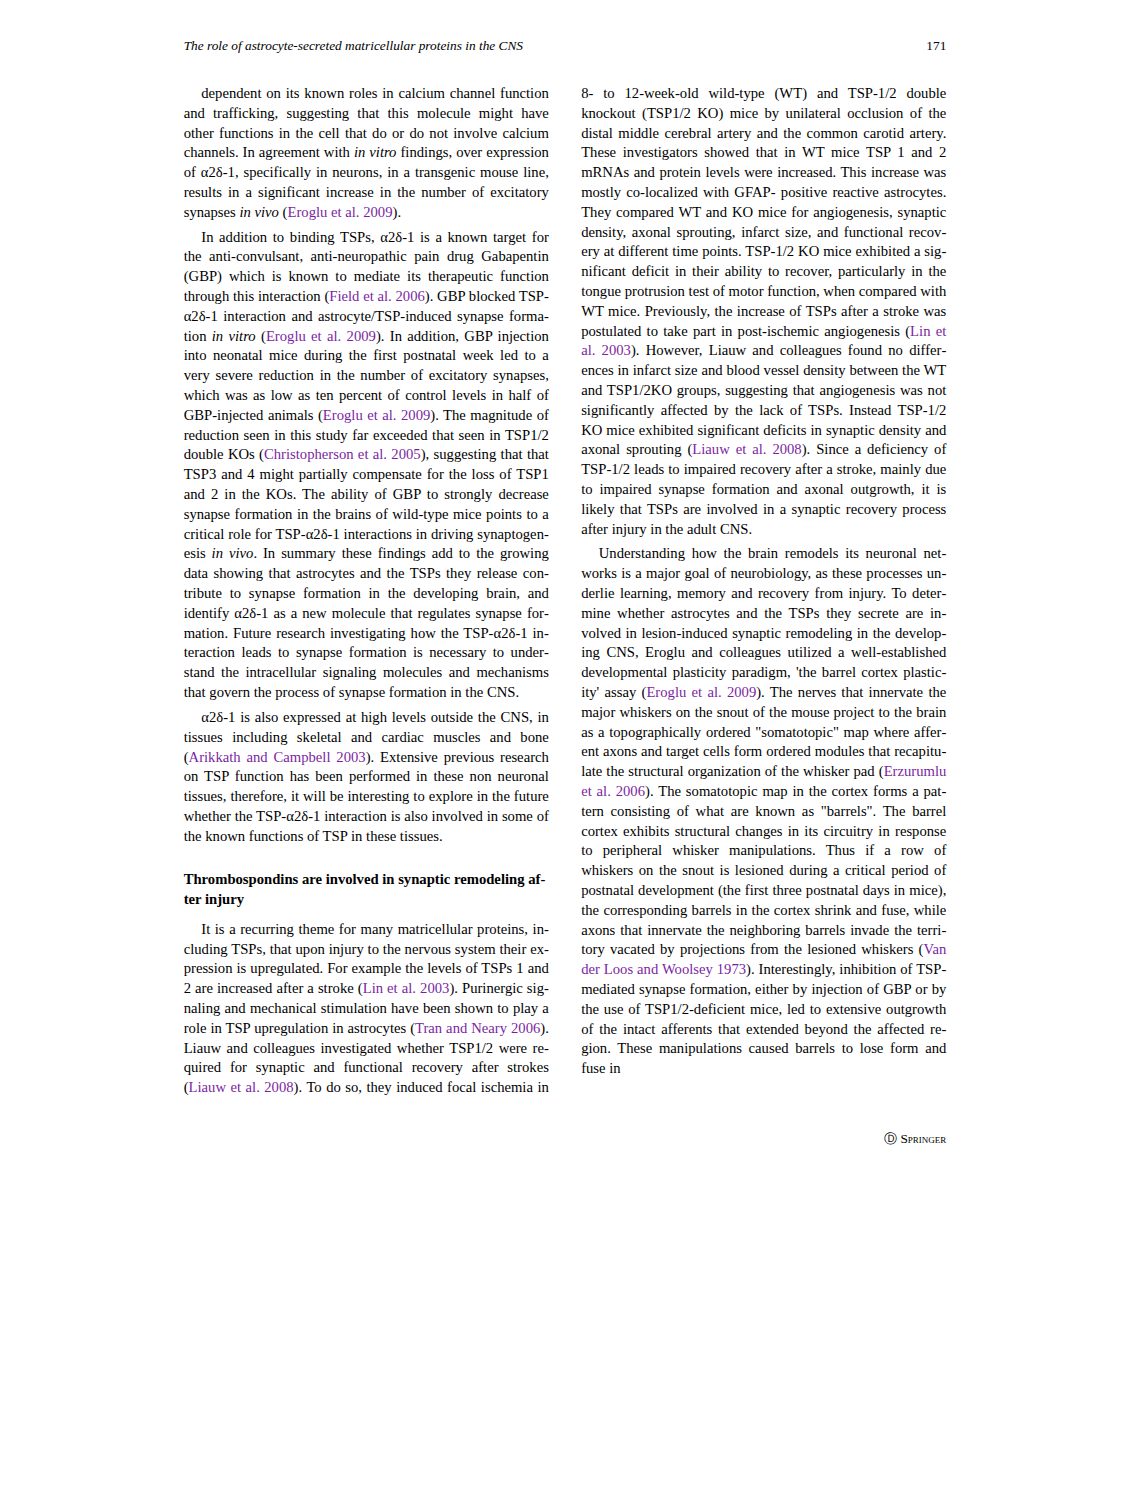The role of astrocyte-secreted matricellular proteins in the CNS 171
dependent on its known roles in calcium channel function and trafficking, suggesting that this molecule might have other functions in the cell that do or do not involve calcium channels. In agreement with in vitro findings, over expression of α2δ-1, specifically in neurons, in a transgenic mouse line, results in a significant increase in the number of excitatory synapses in vivo (Eroglu et al. 2009).
In addition to binding TSPs, α2δ-1 is a known target for the anti-convulsant, anti-neuropathic pain drug Gabapentin (GBP) which is known to mediate its therapeutic function through this interaction (Field et al. 2006). GBP blocked TSP-α2δ-1 interaction and astrocyte/TSP-induced synapse formation in vitro (Eroglu et al. 2009). In addition, GBP injection into neonatal mice during the first postnatal week led to a very severe reduction in the number of excitatory synapses, which was as low as ten percent of control levels in half of GBP-injected animals (Eroglu et al. 2009). The magnitude of reduction seen in this study far exceeded that seen in TSP1/2 double KOs (Christopherson et al. 2005), suggesting that that TSP3 and 4 might partially compensate for the loss of TSP1 and 2 in the KOs. The ability of GBP to strongly decrease synapse formation in the brains of wild-type mice points to a critical role for TSP-α2δ-1 interactions in driving synaptogenesis in vivo. In summary these findings add to the growing data showing that astrocytes and the TSPs they release contribute to synapse formation in the developing brain, and identify α2δ-1 as a new molecule that regulates synapse formation. Future research investigating how the TSP-α2δ-1 interaction leads to synapse formation is necessary to understand the intracellular signaling molecules and mechanisms that govern the process of synapse formation in the CNS.
α2δ-1 is also expressed at high levels outside the CNS, in tissues including skeletal and cardiac muscles and bone (Arikkath and Campbell 2003). Extensive previous research on TSP function has been performed in these non neuronal tissues, therefore, it will be interesting to explore in the future whether the TSP-α2δ-1 interaction is also involved in some of the known functions of TSP in these tissues.
Thrombospondins are involved in synaptic remodeling after injury
It is a recurring theme for many matricellular proteins, including TSPs, that upon injury to the nervous system their expression is upregulated. For example the levels of TSPs 1 and 2 are increased after a stroke (Lin et al. 2003). Purinergic signaling and mechanical stimulation have been shown to play a role in TSP upregulation in astrocytes (Tran and Neary 2006). Liauw and colleagues investigated whether TSP1/2 were required for synaptic and functional recovery after strokes (Liauw et al. 2008). To do so, they induced focal ischemia in 8- to 12-week-old wild-type (WT) and TSP-1/2 double knockout (TSP1/2 KO) mice by unilateral occlusion of the distal middle cerebral artery and the common carotid artery. These investigators showed that in WT mice TSP 1 and 2 mRNAs and protein levels were increased. This increase was mostly co-localized with GFAP- positive reactive astrocytes. They compared WT and KO mice for angiogenesis, synaptic density, axonal sprouting, infarct size, and functional recovery at different time points. TSP-1/2 KO mice exhibited a significant deficit in their ability to recover, particularly in the tongue protrusion test of motor function, when compared with WT mice. Previously, the increase of TSPs after a stroke was postulated to take part in post-ischemic angiogenesis (Lin et al. 2003). However, Liauw and colleagues found no differences in infarct size and blood vessel density between the WT and TSP1/2KO groups, suggesting that angiogenesis was not significantly affected by the lack of TSPs. Instead TSP-1/2 KO mice exhibited significant deficits in synaptic density and axonal sprouting (Liauw et al. 2008). Since a deficiency of TSP-1/2 leads to impaired recovery after a stroke, mainly due to impaired synapse formation and axonal outgrowth, it is likely that TSPs are involved in a synaptic recovery process after injury in the adult CNS.
Understanding how the brain remodels its neuronal networks is a major goal of neurobiology, as these processes underlie learning, memory and recovery from injury. To determine whether astrocytes and the TSPs they secrete are involved in lesion-induced synaptic remodeling in the developing CNS, Eroglu and colleagues utilized a well-established developmental plasticity paradigm, 'the barrel cortex plasticity' assay (Eroglu et al. 2009). The nerves that innervate the major whiskers on the snout of the mouse project to the brain as a topographically ordered "somatotopic" map where afferent axons and target cells form ordered modules that recapitulate the structural organization of the whisker pad (Erzurumlu et al. 2006). The somatotopic map in the cortex forms a pattern consisting of what are known as "barrels". The barrel cortex exhibits structural changes in its circuitry in response to peripheral whisker manipulations. Thus if a row of whiskers on the snout is lesioned during a critical period of postnatal development (the first three postnatal days in mice), the corresponding barrels in the cortex shrink and fuse, while axons that innervate the neighboring barrels invade the territory vacated by projections from the lesioned whiskers (Van der Loos and Woolsey 1973). Interestingly, inhibition of TSP-mediated synapse formation, either by injection of GBP or by the use of TSP1/2-deficient mice, led to extensive outgrowth of the intact afferents that extended beyond the affected region. These manipulations caused barrels to lose form and fuse in
Ⓓ Springer